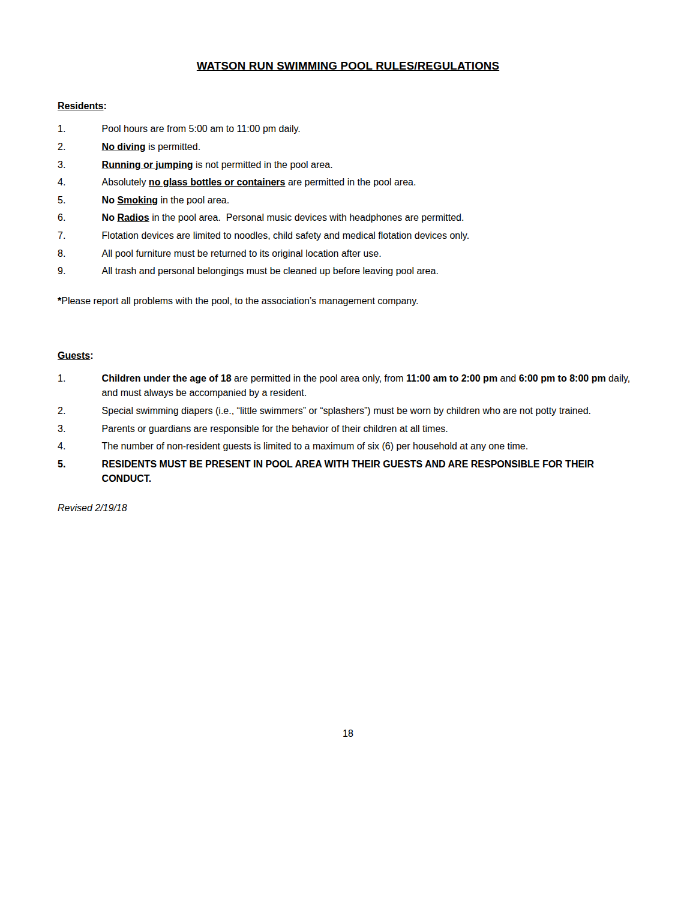WATSON RUN SWIMMING POOL RULES/REGULATIONS
Residents
:
Pool hours are from 5:00 am to 11:00 pm daily.
No diving is permitted.
Running or jumping is not permitted in the pool area.
Absolutely no glass bottles or containers are permitted in the pool area.
No Smoking in the pool area.
No Radios in the pool area. Personal music devices with headphones are permitted.
Flotation devices are limited to noodles, child safety and medical flotation devices only.
All pool furniture must be returned to its original location after use.
All trash and personal belongings must be cleaned up before leaving pool area.
*Please report all problems with the pool, to the association’s management company.
Guests
:
Children under the age of 18 are permitted in the pool area only, from 11:00 am to 2:00 pm and 6:00 pm to 8:00 pm daily, and must always be accompanied by a resident.
Special swimming diapers (i.e., “little swimmers” or “splashers”) must be worn by children who are not potty trained.
Parents or guardians are responsible for the behavior of their children at all times.
The number of non-resident guests is limited to a maximum of six (6) per household at any one time.
Residents must be present in pool area with their guests and are responsible for their conduct.
Revised 2/19/18
18